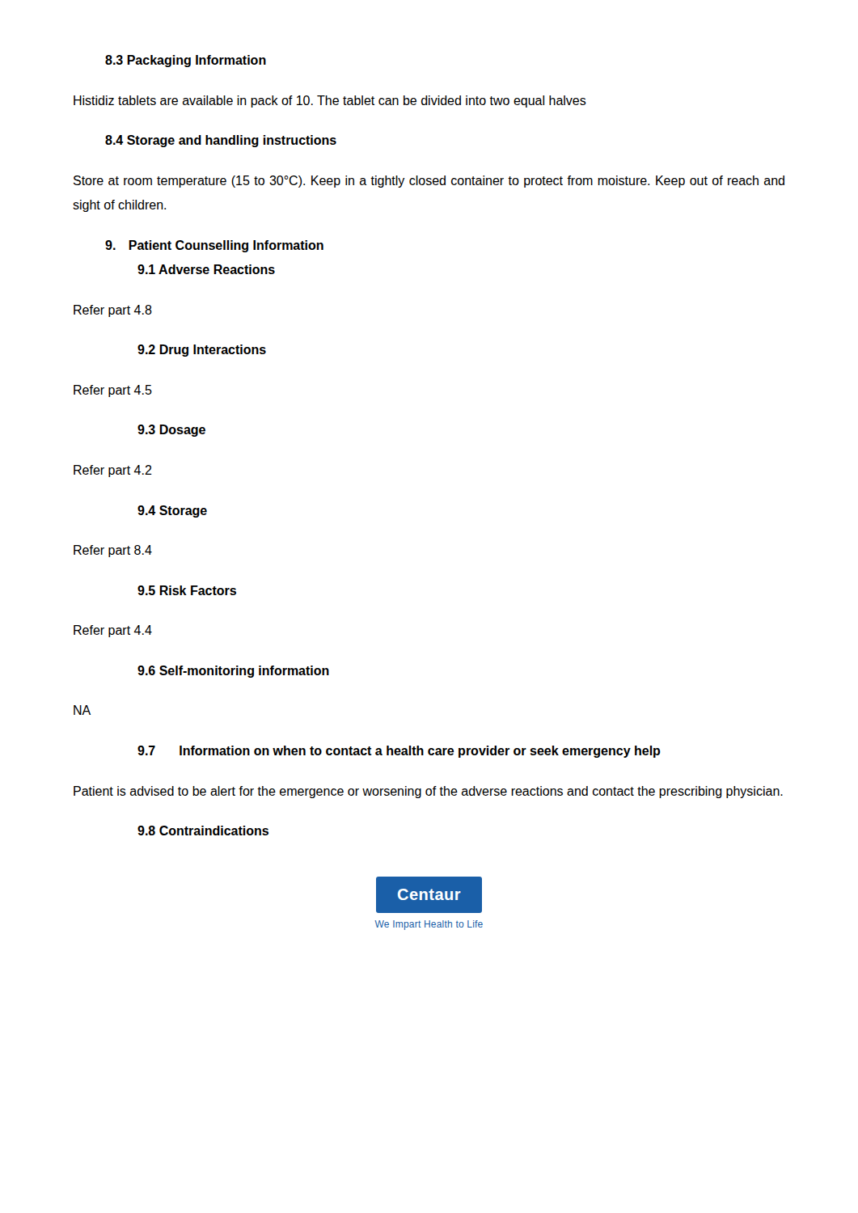8.3 Packaging Information
Histidiz tablets are available in pack of 10. The tablet can be divided into two equal halves
8.4 Storage and handling instructions
Store at room temperature (15 to 30°C). Keep in a tightly closed container to protect from moisture. Keep out of reach and sight of children.
9. Patient Counselling Information
9.1 Adverse Reactions
Refer part 4.8
9.2 Drug Interactions
Refer part 4.5
9.3 Dosage
Refer part 4.2
9.4 Storage
Refer part 8.4
9.5 Risk Factors
Refer part 4.4
9.6 Self-monitoring information
NA
9.7 Information on when to contact a health care provider or seek emergency help
Patient is advised to be alert for the emergence or worsening of the adverse reactions and contact the prescribing physician.
9.8 Contraindications
Centaur
We Impart Health to Life